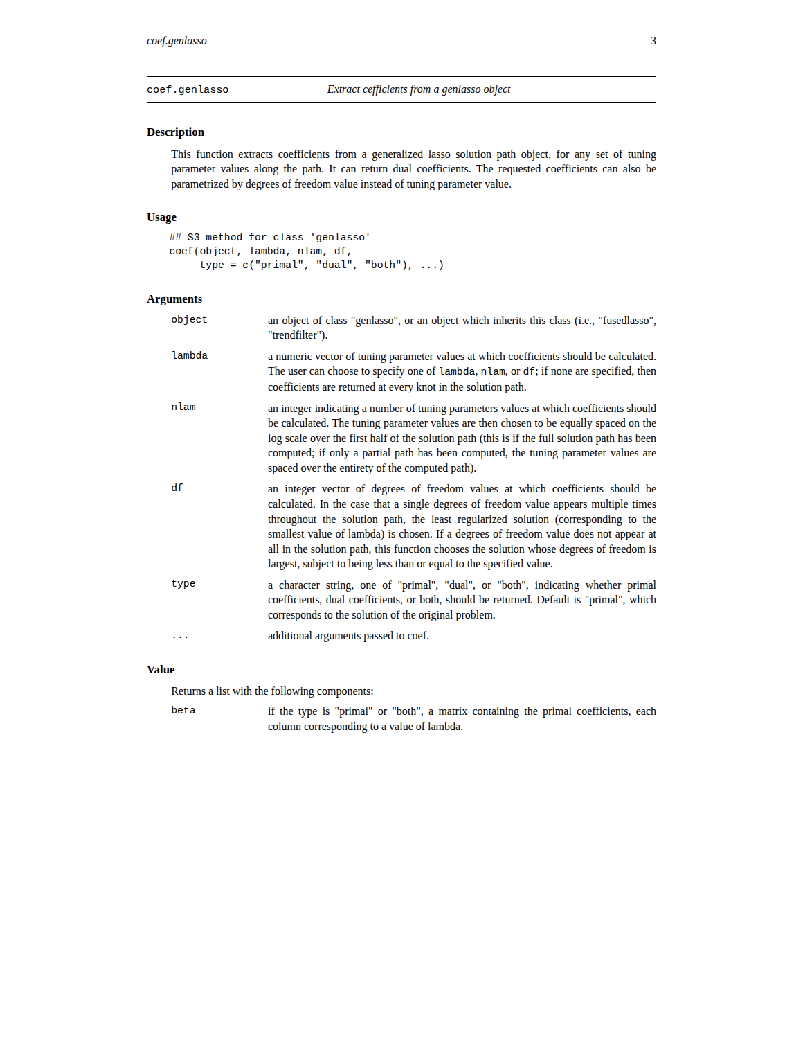coef.genlasso 3
coef.genlasso Extract cefficients from a genlasso object
Description
This function extracts coefficients from a generalized lasso solution path object, for any set of tuning parameter values along the path. It can return dual coefficients. The requested coefficients can also be parametrized by degrees of freedom value instead of tuning parameter value.
Usage
## S3 method for class 'genlasso'
coef(object, lambda, nlam, df,
     type = c("primal", "dual", "both"), ...)
Arguments
object
an object of class "genlasso", or an object which inherits this class (i.e., "fusedlasso", "trendfilter").
lambda
a numeric vector of tuning parameter values at which coefficients should be calculated. The user can choose to specify one of lambda, nlam, or df; if none are specified, then coefficients are returned at every knot in the solution path.
nlam
an integer indicating a number of tuning parameters values at which coefficients should be calculated. The tuning parameter values are then chosen to be equally spaced on the log scale over the first half of the solution path (this is if the full solution path has been computed; if only a partial path has been computed, the tuning parameter values are spaced over the entirety of the computed path).
df
an integer vector of degrees of freedom values at which coefficients should be calculated. In the case that a single degrees of freedom value appears multiple times throughout the solution path, the least regularized solution (corresponding to the smallest value of lambda) is chosen. If a degrees of freedom value does not appear at all in the solution path, this function chooses the solution whose degrees of freedom is largest, subject to being less than or equal to the specified value.
type
a character string, one of "primal", "dual", or "both", indicating whether primal coefficients, dual coefficients, or both, should be returned. Default is "primal", which corresponds to the solution of the original problem.
...
additional arguments passed to coef.
Value
Returns a list with the following components:
beta
if the type is "primal" or "both", a matrix containing the primal coefficients, each column corresponding to a value of lambda.